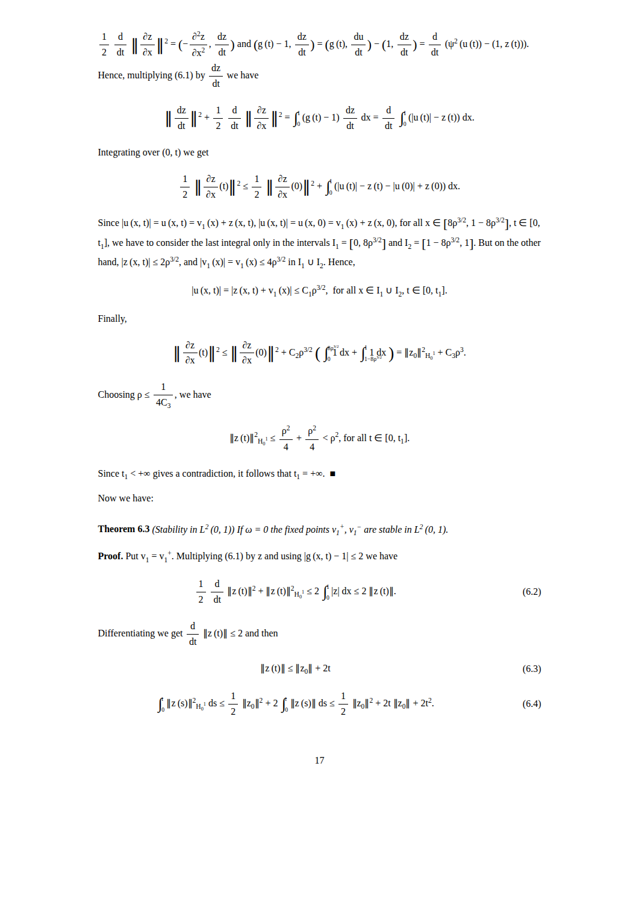12 ddt ∥∂z∂x∥2 = (−∂2z∂x2, dz dt) and (g (t) − 1, dz dt) = (g (t), du dt) − (1, dz dt) = ddt (ψ2 (u (t)) − (1, z (t))). Hence, multiplying (6.1) by dz dt we have
∥dz dt∥2 + 12 ddt ∥∂z∂x∥2 = ∫10 (g (t) − 1) dz dt dx = ddt ∫10 (|u (t)| − z (t)) dx.
Integrating over (0, t) we get
12 ∥∂z∂x(t)∥2 ≤ 12 ∥∂z∂x(0)∥2 + ∫10 (|u (t)| − z (t) − |u (0)| + z (0)) dx.
Since |u (x, t)| = u (x, t) = v1 (x) + z (x, t), |u (x, t)| = u (x, 0) = v1 (x) + z (x, 0), for all x ∈ [8ρ3/2, 1 − 8ρ3/2], t ∈ [0, t1], we have to consider the last integral only in the intervals I1 = [0, 8ρ3/2] and I2 = [1 − 8ρ3/2, 1]. But on the other hand, |z (x, t)| ≤ 2ρ3/2, and |v1 (x)| = v1 (x) ≤ 4ρ3/2 in I1 ∪ I2. Hence,
|u (x, t)| = |z (x, t) + v1 (x)| ≤ C1ρ3/2, for all x ∈ I1 ∪ I2, t ∈ [0, t1].
Finally,
∥∂z∂x(t)∥2 ≤ ∥∂z∂x(0)∥2 + C2ρ3/2 ( ∫8ρ3/20 1 dx + ∫11−8ρ3/2 1 dx ) = ∥z0∥2H01 + C3ρ3.
Choosing ρ ≤ 14C3, we have
∥z (t)∥2H01 ≤ ρ24 + ρ24 < ρ2, for all t ∈ [0, t1].
Since t1 < +∞ gives a contradiction, it follows that t1 = +∞. ■
Now we have:
Theorem 6.3 (Stability in L2 (0, 1)) If ω = 0 the fixed points v1+, v1− are stable in L2 (0, 1).
Proof. Put v1 = v1+. Multiplying (6.1) by z and using |g (x, t) − 1| ≤ 2 we have
12 ddt ∥z (t)∥2 + ∥z (t)∥2H01 ≤ 2 ∫10 |z| dx ≤ 2 ∥z (t)∥.
(6.2)
Differentiating we get ddt ∥z (t)∥ ≤ 2 and then
∥z (t)∥ ≤ ∥z0∥ + 2t
(6.3)
∫t 0 ∥z (s)∥2H01 ds ≤ 12 ∥z0∥2 + 2 ∫t 0 ∥z (s)∥ ds ≤ 12 ∥z0∥2 + 2t ∥z0∥ + 2t2.
(6.4)
17